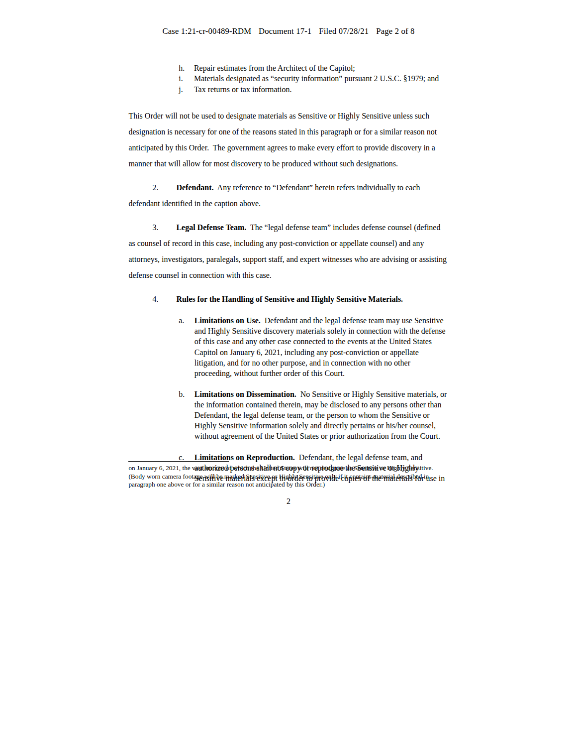Case 1:21-cr-00489-RDM Document 17-1 Filed 07/28/21 Page 2 of 8
h. Repair estimates from the Architect of the Capitol;
i. Materials designated as “security information” pursuant 2 U.S.C. §1979; and
j. Tax returns or tax information.
This Order will not be used to designate materials as Sensitive or Highly Sensitive unless such designation is necessary for one of the reasons stated in this paragraph or for a similar reason not anticipated by this Order. The government agrees to make every effort to provide discovery in a manner that will allow for most discovery to be produced without such designations.
2. Defendant. Any reference to “Defendant” herein refers individually to each defendant identified in the caption above.
3. Legal Defense Team. The “legal defense team” includes defense counsel (defined as counsel of record in this case, including any post-conviction or appellate counsel) and any attorneys, investigators, paralegals, support staff, and expert witnesses who are advising or assisting defense counsel in connection with this case.
4. Rules for the Handling of Sensitive and Highly Sensitive Materials.
a. Limitations on Use. Defendant and the legal defense team may use Sensitive and Highly Sensitive discovery materials solely in connection with the defense of this case and any other case connected to the events at the United States Capitol on January 6, 2021, including any post-conviction or appellate litigation, and for no other purpose, and in connection with no other proceeding, without further order of this Court.
b. Limitations on Dissemination. No Sensitive or Highly Sensitive materials, or the information contained therein, may be disclosed to any persons other than Defendant, the legal defense team, or the person to whom the Sensitive or Highly Sensitive information solely and directly pertains or his/her counsel, without agreement of the United States or prior authorization from the Court.
c. Limitations on Reproduction. Defendant, the legal defense team, and authorized persons shall not copy or reproduce the Sensitive or Highly Sensitive materials except in order to provide copies of the materials for use in
on January 6, 2021, the vast amount of which the United States will not designate as Sensitive or Highly Sensitive. (Body worn camera footage will be marked Sensitive or Highly Sensitive only if it contains material described in paragraph one above or for a similar reason not anticipated by this Order.)
2